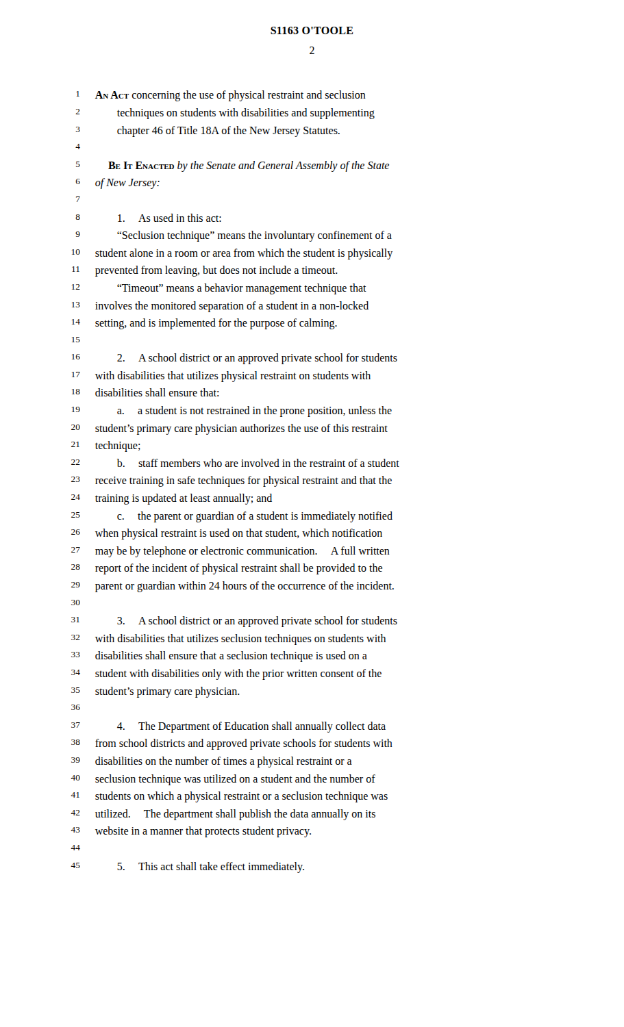S1163 O'TOOLE
2
An Act concerning the use of physical restraint and seclusion
techniques on students with disabilities and supplementing
chapter 46 of Title 18A of the New Jersey Statutes.
Be It Enacted by the Senate and General Assembly of the State
of New Jersey:
1. As used in this act:
“Seclusion technique” means the involuntary confinement of a
student alone in a room or area from which the student is physically
prevented from leaving, but does not include a timeout.
“Timeout” means a behavior management technique that
involves the monitored separation of a student in a non-locked
setting, and is implemented for the purpose of calming.
2. A school district or an approved private school for students
with disabilities that utilizes physical restraint on students with
disabilities shall ensure that:
a. a student is not restrained in the prone position, unless the
student’s primary care physician authorizes the use of this restraint
technique;
b. staff members who are involved in the restraint of a student
receive training in safe techniques for physical restraint and that the
training is updated at least annually; and
c. the parent or guardian of a student is immediately notified
when physical restraint is used on that student, which notification
may be by telephone or electronic communication. A full written
report of the incident of physical restraint shall be provided to the
parent or guardian within 24 hours of the occurrence of the incident.
3. A school district or an approved private school for students
with disabilities that utilizes seclusion techniques on students with
disabilities shall ensure that a seclusion technique is used on a
student with disabilities only with the prior written consent of the
student’s primary care physician.
4. The Department of Education shall annually collect data
from school districts and approved private schools for students with
disabilities on the number of times a physical restraint or a
seclusion technique was utilized on a student and the number of
students on which a physical restraint or a seclusion technique was
utilized. The department shall publish the data annually on its
website in a manner that protects student privacy.
5. This act shall take effect immediately.